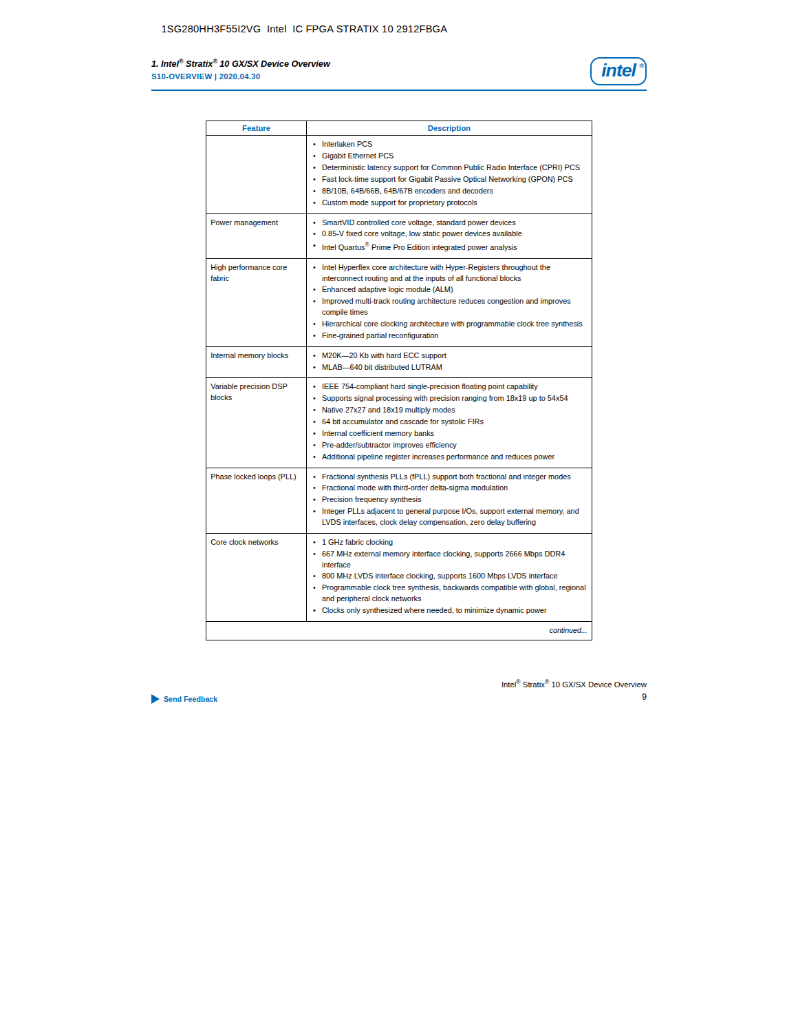1SG280HH3F55I2VG Intel IC FPGA STRATIX 10 2912FBGA
1. Intel® Stratix® 10 GX/SX Device Overview
S10-OVERVIEW | 2020.04.30
intel®
| Feature | Description |
| --- | --- |
| | Interlaken PCS Gigabit Ethernet PCS Deterministic latency support for Common Public Radio Interface (CPRI) PCS Fast lock-time support for Gigabit Passive Optical Networking (GPON) PCS 8B/10B, 64B/66B, 64B/67B encoders and decoders Custom mode support for proprietary protocols |
| Power management | SmartVID controlled core voltage, standard power devices 0.85-V fixed core voltage, low static power devices available Intel Quartus ® Prime Pro Edition integrated power analysis |
| High performance core fabric | Intel Hyperflex core architecture with Hyper-Registers throughout the interconnect routing and at the inputs of all functional blocks Enhanced adaptive logic module (ALM) Improved multi-track routing architecture reduces congestion and improves compile times Hierarchical core clocking architecture with programmable clock tree synthesis Fine-grained partial reconfiguration |
| Internal memory blocks | M20K—20 Kb with hard ECC support MLAB—640 bit distributed LUTRAM |
| Variable precision DSP blocks | IEEE 754-compliant hard single-precision floating point capability Supports signal processing with precision ranging from 18x19 up to 54x54 Native 27x27 and 18x19 multiply modes 64 bit accumulator and cascade for systolic FIRs Internal coefficient memory banks Pre-adder/subtractor improves efficiency Additional pipeline register increases performance and reduces power |
| Phase locked loops (PLL) | Fractional synthesis PLLs (fPLL) support both fractional and integer modes Fractional mode with third-order delta-sigma modulation Precision frequency synthesis Integer PLLs adjacent to general purpose I/Os, support external memory, and LVDS interfaces, clock delay compensation, zero delay buffering |
| Core clock networks | 1 GHz fabric clocking 667 MHz external memory interface clocking, supports 2666 Mbps DDR4 interface 800 MHz LVDS interface clocking, supports 1600 Mbps LVDS interface Programmable clock tree synthesis, backwards compatible with global, regional and peripheral clock networks Clocks only synthesized where needed, to minimize dynamic power |
| continued... |
Send Feedback
Intel® Stratix® 10 GX/SX Device Overview
9